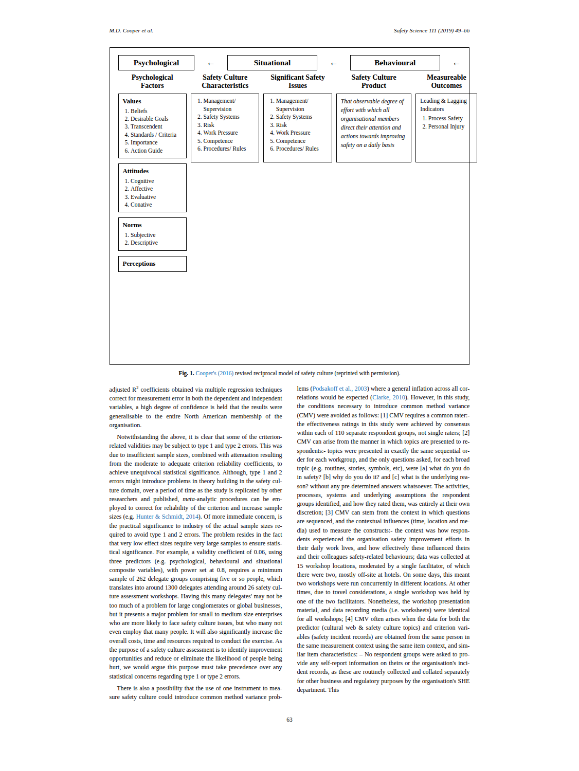M.D. Cooper et al. Safety Science 111 (2019) 49–66
Psychological
←
Situational
←
Behavioural
←
Psychological
Factors
Values
Beliefs
Desirable Goals
Transcendent
Standards / Criteria
Importance
Action Guide
Attitudes
Cognitive
Affective
Evaluative
Conative
Norms
Subjective
Descriptive
Perceptions
Safety Culture
Characteristics
Management/ Supervision
Safety Systems
Risk
Work Pressure
Competence
Procedures/ Rules
Significant Safety
Issues
Management/ Supervision
Safety Systems
Risk
Work Pressure
Competence
Procedures/ Rules
Safety Culture
Product
That observable degree of effort with which all organisational members direct their attention and actions towards improving safety on a daily basis
Measureable
Outcomes
Leading & Lagging
Indicators
Process Safety
Personal Injury
Fig. 1. Cooper's (2016) revised reciprocal model of safety culture (reprinted with permission).
adjusted R2 coefficients obtained via multiple regression techniques correct for measurement error in both the dependent and independent variables, a high degree of confidence is held that the results were generalisable to the entire North American membership of the organisation.
Notwithstanding the above, it is clear that some of the criterion-related validities may be subject to type 1 and type 2 errors. This was due to insufficient sample sizes, combined with attenuation resulting from the moderate to adequate criterion reliability coefficients, to achieve unequivocal statistical significance. Although, type 1 and 2 errors might introduce problems in theory building in the safety culture domain, over a period of time as the study is replicated by other researchers and published, meta-analytic procedures can be employed to correct for reliability of the criterion and increase sample sizes (e.g. Hunter & Schmidt, 2014). Of more immediate concern, is the practical significance to industry of the actual sample sizes required to avoid type 1 and 2 errors. The problem resides in the fact that very low effect sizes require very large samples to ensure statistical significance. For example, a validity coefficient of 0.06, using three predictors (e.g. psychological, behavioural and situational composite variables), with power set at 0.8, requires a minimum sample of 262 delegate groups comprising five or so people, which translates into around 1300 delegates attending around 26 safety culture assessment workshops. Having this many delegates' may not be too much of a problem for large conglomerates or global businesses, but it presents a major problem for small to medium size enterprises who are more likely to face safety culture issues, but who many not even employ that many people. It will also significantly increase the overall costs, time and resources required to conduct the exercise. As the purpose of a safety culture assessment is to identify improvement opportunities and reduce or eliminate the likelihood of people being hurt, we would argue this purpose must take precedence over any statistical concerns regarding type 1 or type 2 errors.
There is also a possibility that the use of one instrument to measure safety culture could introduce common method variance problems (Podsakoff et al., 2003) where a general inflation across all correlations would be expected (Clarke, 2010). However, in this study, the conditions necessary to introduce common method variance (CMV) were avoided as follows: [1] CMV requires a common rater:- the effectiveness ratings in this study were achieved by consensus within each of 110 separate respondent groups, not single raters; [2] CMV can arise from the manner in which topics are presented to respondents:- topics were presented in exactly the same sequential order for each workgroup, and the only questions asked, for each broad topic (e.g. routines, stories, symbols, etc), were [a] what do you do in safety? [b] why do you do it? and [c] what is the underlying reason? without any pre-determined answers whatsoever. The activities, processes, systems and underlying assumptions the respondent groups identified, and how they rated them, was entirely at their own discretion; [3] CMV can stem from the context in which questions are sequenced, and the contextual influences (time, location and media) used to measure the constructs:- the context was how respondents experienced the organisation safety improvement efforts in their daily work lives, and how effectively these influenced theirs and their colleagues safety-related behaviours; data was collected at 15 workshop locations, moderated by a single facilitator, of which there were two, mostly off-site at hotels. On some days, this meant two workshops were run concurrently in different locations. At other times, due to travel considerations, a single workshop was held by one of the two facilitators. Nonetheless, the workshop presentation material, and data recording media (i.e. worksheets) were identical for all workshops; [4] CMV often arises when the data for both the predictor (cultural web & safety culture topics) and criterion variables (safety incident records) are obtained from the same person in the same measurement context using the same item context, and similar item characteristics: – No respondent groups were asked to provide any self-report information on theirs or the organisation's incident records, as these are routinely collected and collated separately for other business and regulatory purposes by the organisation's SHE department. This
63